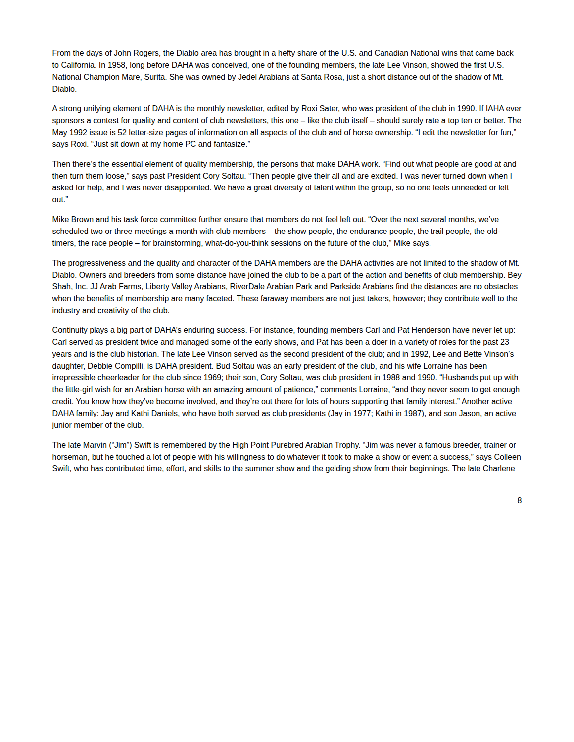From the days of John Rogers, the Diablo area has brought in a hefty share of the U.S. and Canadian National wins that came back to California. In 1958, long before DAHA was conceived, one of the founding members, the late Lee Vinson, showed the first U.S. National Champion Mare, Surita. She was owned by Jedel Arabians at Santa Rosa, just a short distance out of the shadow of Mt. Diablo.
A strong unifying element of DAHA is the monthly newsletter, edited by Roxi Sater, who was president of the club in 1990. If IAHA ever sponsors a contest for quality and content of club newsletters, this one – like the club itself – should surely rate a top ten or better. The May 1992 issue is 52 letter-size pages of information on all aspects of the club and of horse ownership. “I edit the newsletter for fun,” says Roxi. “Just sit down at my home PC and fantasize.”
Then there’s the essential element of quality membership, the persons that make DAHA work. “Find out what people are good at and then turn them loose,” says past President Cory Soltau. “Then people give their all and are excited. I was never turned down when I asked for help, and I was never disappointed. We have a great diversity of talent within the group, so no one feels unneeded or left out.”
Mike Brown and his task force committee further ensure that members do not feel left out. “Over the next several months, we’ve scheduled two or three meetings a month with club members – the show people, the endurance people, the trail people, the old-timers, the race people – for brainstorming, what-do-you-think sessions on the future of the club,” Mike says.
The progressiveness and the quality and character of the DAHA members are the DAHA activities are not limited to the shadow of Mt. Diablo. Owners and breeders from some distance have joined the club to be a part of the action and benefits of club membership. Bey Shah, Inc. JJ Arab Farms, Liberty Valley Arabians, RiverDale Arabian Park and Parkside Arabians find the distances are no obstacles when the benefits of membership are many faceted. These faraway members are not just takers, however; they contribute well to the industry and creativity of the club.
Continuity plays a big part of DAHA’s enduring success. For instance, founding members Carl and Pat Henderson have never let up: Carl served as president twice and managed some of the early shows, and Pat has been a doer in a variety of roles for the past 23 years and is the club historian. The late Lee Vinson served as the second president of the club; and in 1992, Lee and Bette Vinson’s daughter, Debbie Compilli, is DAHA president. Bud Soltau was an early president of the club, and his wife Lorraine has been irrepressible cheerleader for the club since 1969; their son, Cory Soltau, was club president in 1988 and 1990. “Husbands put up with the little-girl wish for an Arabian horse with an amazing amount of patience,” comments Lorraine, “and they never seem to get enough credit. You know how they’ve become involved, and they’re out there for lots of hours supporting that family interest.” Another active DAHA family: Jay and Kathi Daniels, who have both served as club presidents (Jay in 1977; Kathi in 1987), and son Jason, an active junior member of the club.
The late Marvin (“Jim”) Swift is remembered by the High Point Purebred Arabian Trophy. “Jim was never a famous breeder, trainer or horseman, but he touched a lot of people with his willingness to do whatever it took to make a show or event a success,” says Colleen Swift, who has contributed time, effort, and skills to the summer show and the gelding show from their beginnings. The late Charlene
8